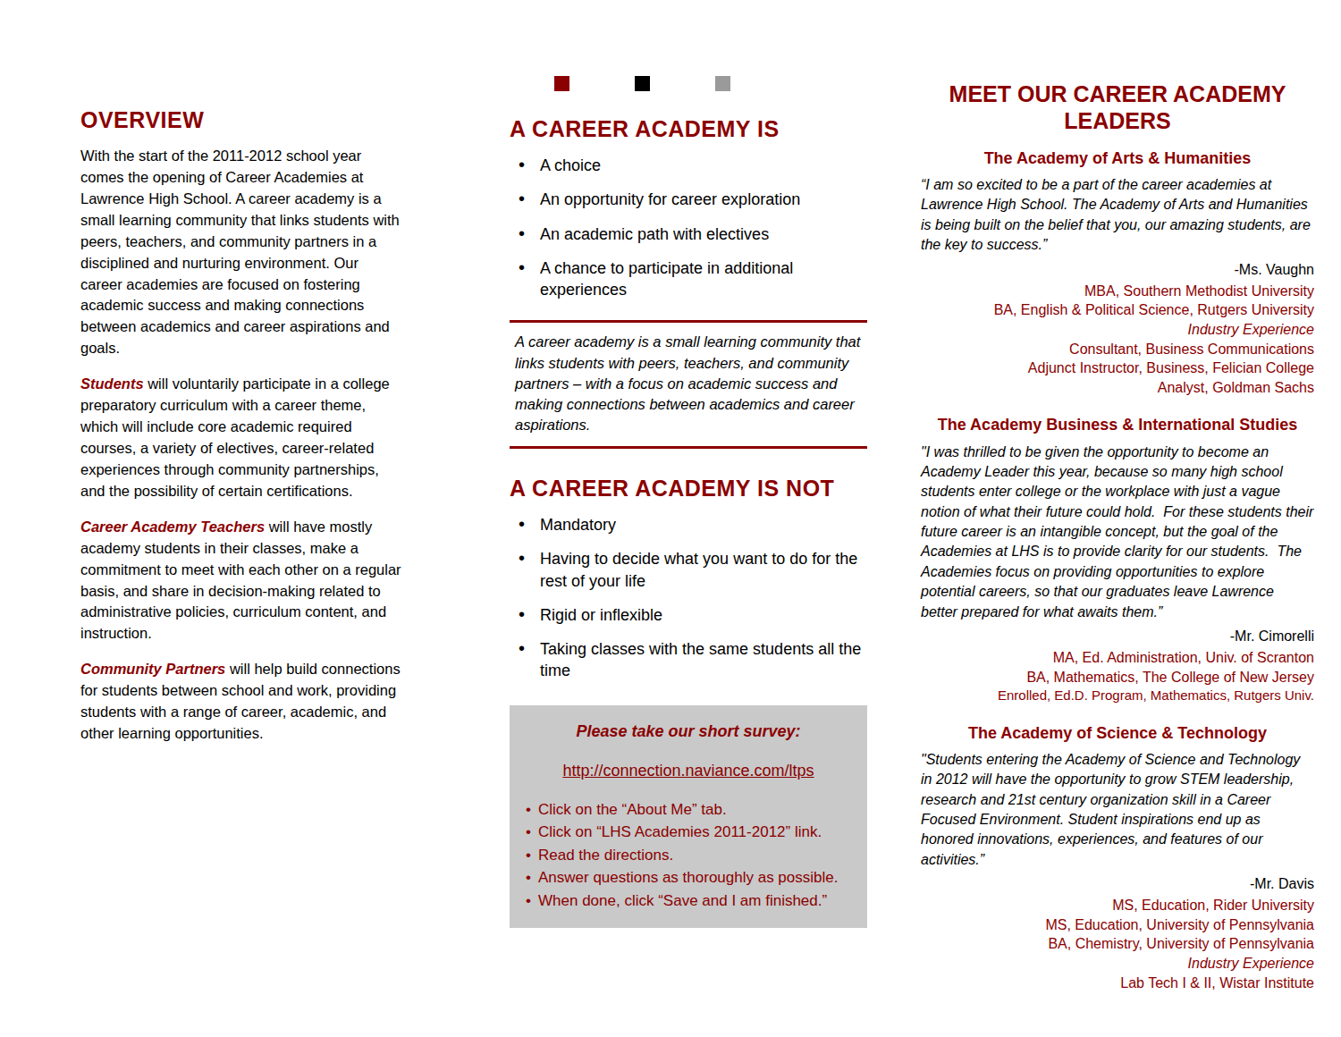OVERVIEW
With the start of the 2011-2012 school year comes the opening of Career Academies at Lawrence High School. A career academy is a small learning community that links students with peers, teachers, and community partners in a disciplined and nurturing environment. Our career academies are focused on fostering academic success and making connections between academics and career aspirations and goals.
Students will voluntarily participate in a college preparatory curriculum with a career theme, which will include core academic required courses, a variety of electives, career-related experiences through community partnerships, and the possibility of certain certifications.
Career Academy Teachers will have mostly academy students in their classes, make a commitment to meet with each other on a regular basis, and share in decision-making related to administrative policies, curriculum content, and instruction.
Community Partners will help build connections for students between school and work, providing students with a range of career, academic, and other learning opportunities.
A CAREER ACADEMY IS
A choice
An opportunity for career exploration
An academic path with electives
A chance to participate in additional experiences
A career academy is a small learning community that links students with peers, teachers, and community partners – with a focus on academic success and making connections between academics and career aspirations.
A CAREER ACADEMY IS NOT
Mandatory
Having to decide what you want to do for the rest of your life
Rigid or inflexible
Taking classes with the same students all the time
Please take our short survey:
http://connection.naviance.com/ltps
Click on the “About Me” tab.
Click on “LHS Academies 2011-2012” link.
Read the directions.
Answer questions as thoroughly as possible.
When done, click “Save and I am finished.”
MEET OUR CAREER ACADEMY LEADERS
The Academy of Arts & Humanities
“I am so excited to be a part of the career academies at Lawrence High School. The Academy of Arts and Humanities is being built on the belief that you, our amazing students, are the key to success.”
-Ms. Vaughn
MBA, Southern Methodist University
BA, English & Political Science, Rutgers University
Industry Experience
Consultant, Business Communications
Adjunct Instructor, Business, Felician College
Analyst, Goldman Sachs
The Academy Business & International Studies
"I was thrilled to be given the opportunity to become an Academy Leader this year, because so many high school students enter college or the workplace with just a vague notion of what their future could hold. For these students their future career is an intangible concept, but the goal of the Academies at LHS is to provide clarity for our students. The Academies focus on providing opportunities to explore potential careers, so that our graduates leave Lawrence better prepared for what awaits them.”
-Mr. Cimorelli
MA, Ed. Administration, Univ. of Scranton
BA, Mathematics, The College of New Jersey
Enrolled, Ed.D. Program, Mathematics, Rutgers Univ.
The Academy of Science & Technology
"Students entering the Academy of Science and Technology in 2012 will have the opportunity to grow STEM leadership, research and 21st century organization skill in a Career Focused Environment. Student inspirations end up as honored innovations, experiences, and features of our activities.”
-Mr. Davis
MS, Education, Rider University
MS, Education, University of Pennsylvania
BA, Chemistry, University of Pennsylvania
Industry Experience
Lab Tech I & II, Wistar Institute